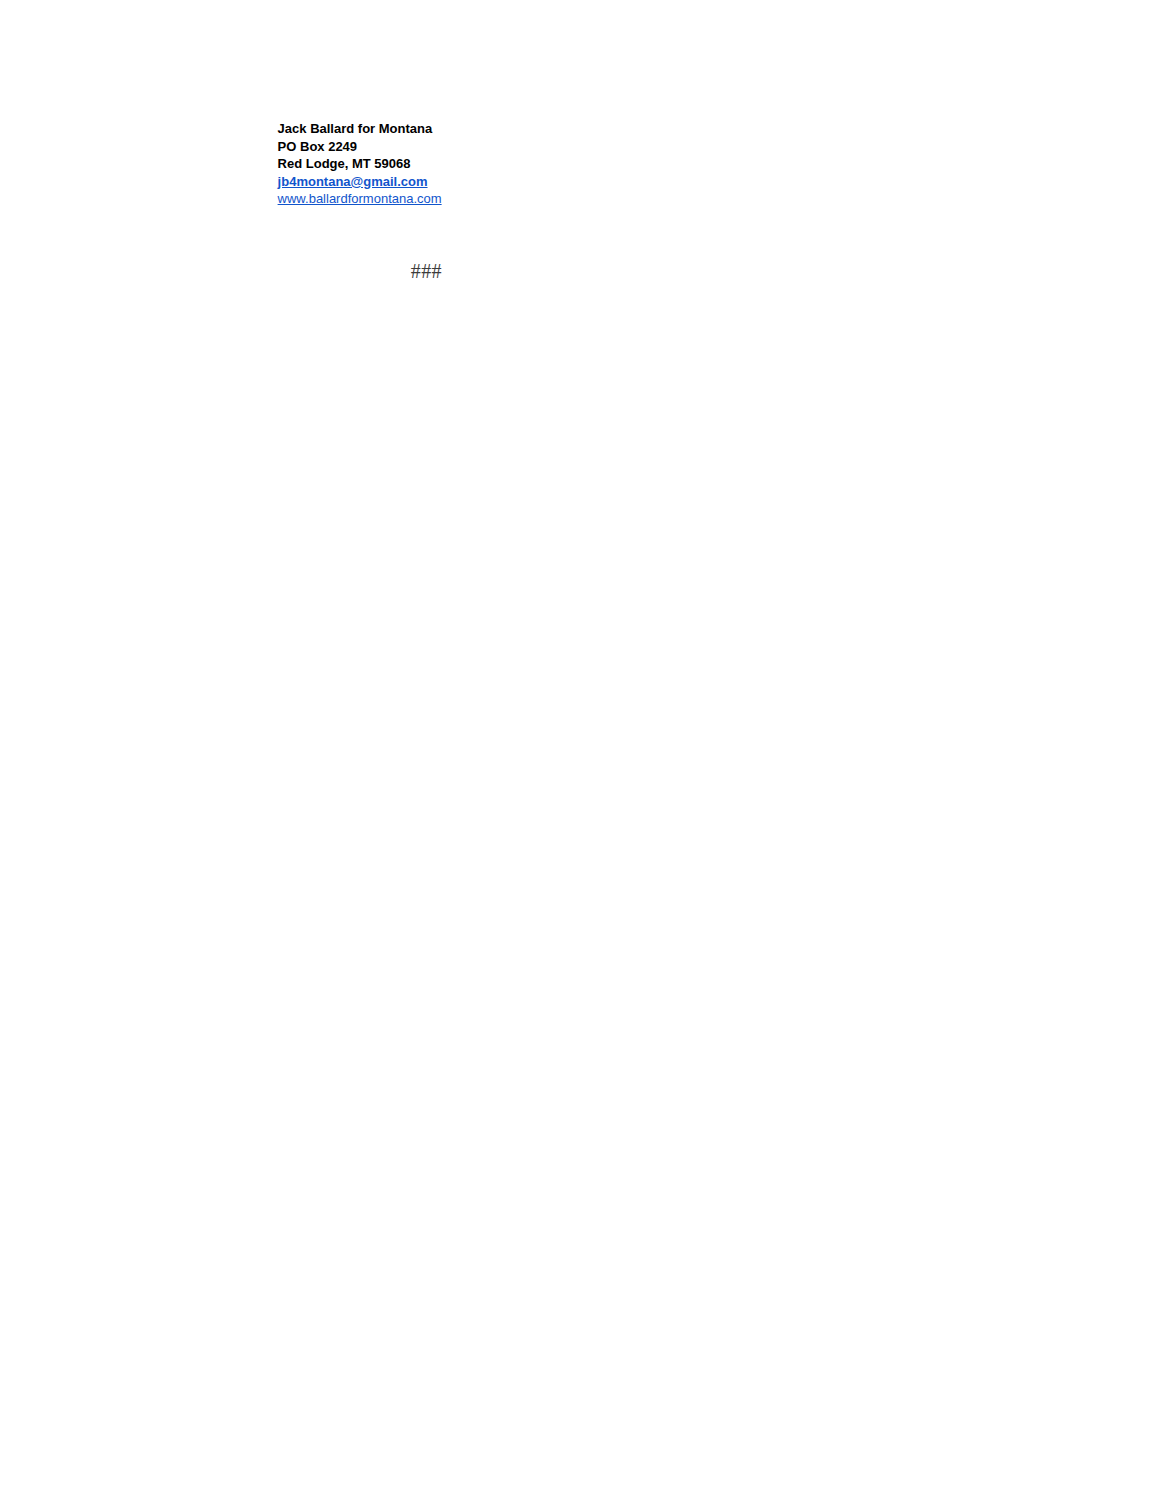Jack Ballard for Montana
PO Box 2249
Red Lodge, MT 59068
jb4montana@gmail.com
www.ballardformontana.com
###